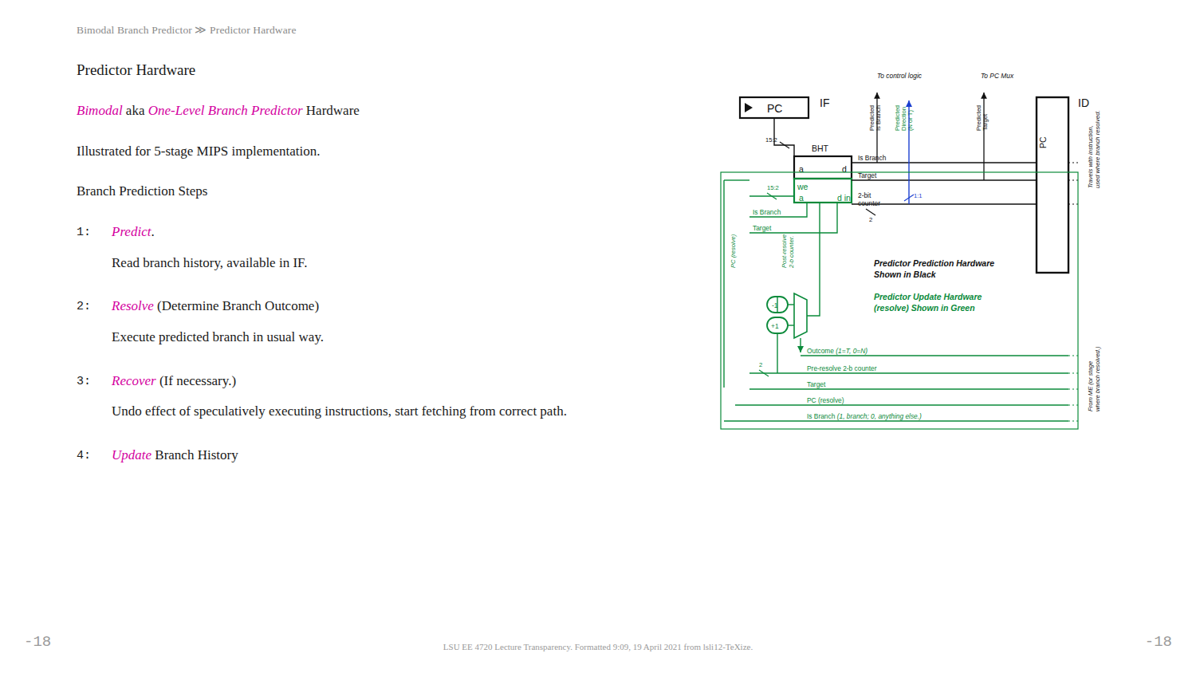Bimodal Branch Predictor ≫ Predictor Hardware
Predictor Hardware
Bimodal aka One-Level Branch Predictor Hardware
Illustrated for 5-stage MIPS implementation.
Branch Prediction Steps
1:
Predict.
Read branch history, available in IF.
2:
Resolve (Determine Branch Outcome)
Execute predicted branch in usual way.
3:
Recover (If necessary.)
Undo effect of speculatively executing instructions, start fetching from correct path.
4:
Update Branch History
To control logic To PC Mux PC IF PC ID Predicted Is Branch Predicted Direction (N or T) Predicted Target Travels with instruction, used where branch resolved. From ME (or stage where branch resolved.) BHT a d we a d in 15:2 15:2 Is Branch Target 2-bit counter 2 1:1 PC (resolve) Post-resolve 2-b counter. Is Branch Target -1 +1 Outcome (1=T, 0=N) Pre-resolve 2-b counter 2 Target PC (resolve) Is Branch (1, branch; 0, anything else.) Predictor Prediction Hardware Shown in Black Predictor Update Hardware (resolve) Shown in Green
-18
LSU EE 4720 Lecture Transparency. Formatted 9:09, 19 April 2021 from lsli12-TeXize.
-18